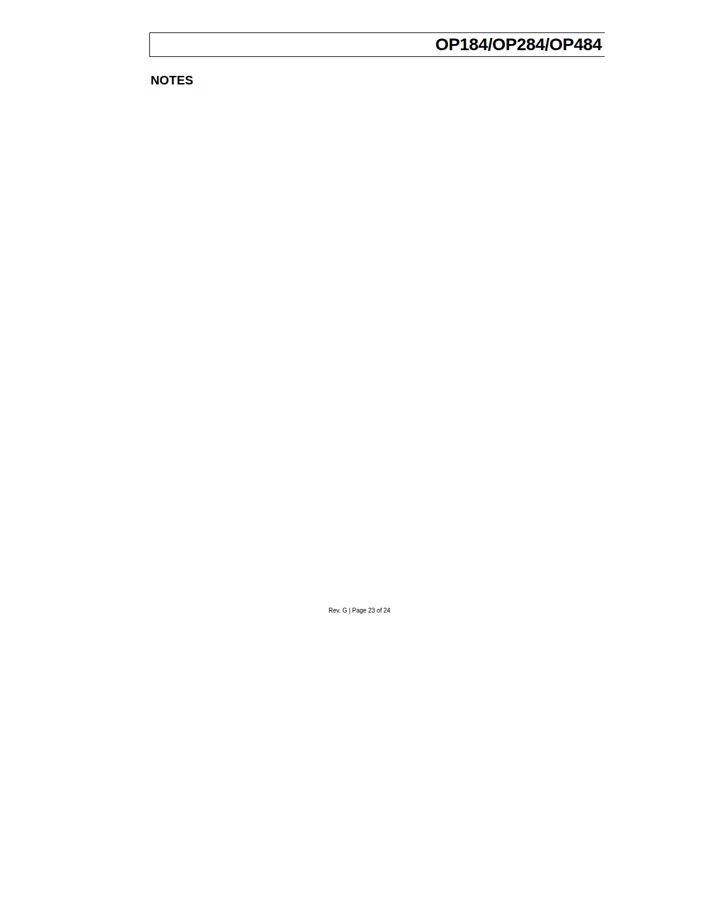OP184/OP284/OP484
NOTES
Rev. G | Page 23 of 24